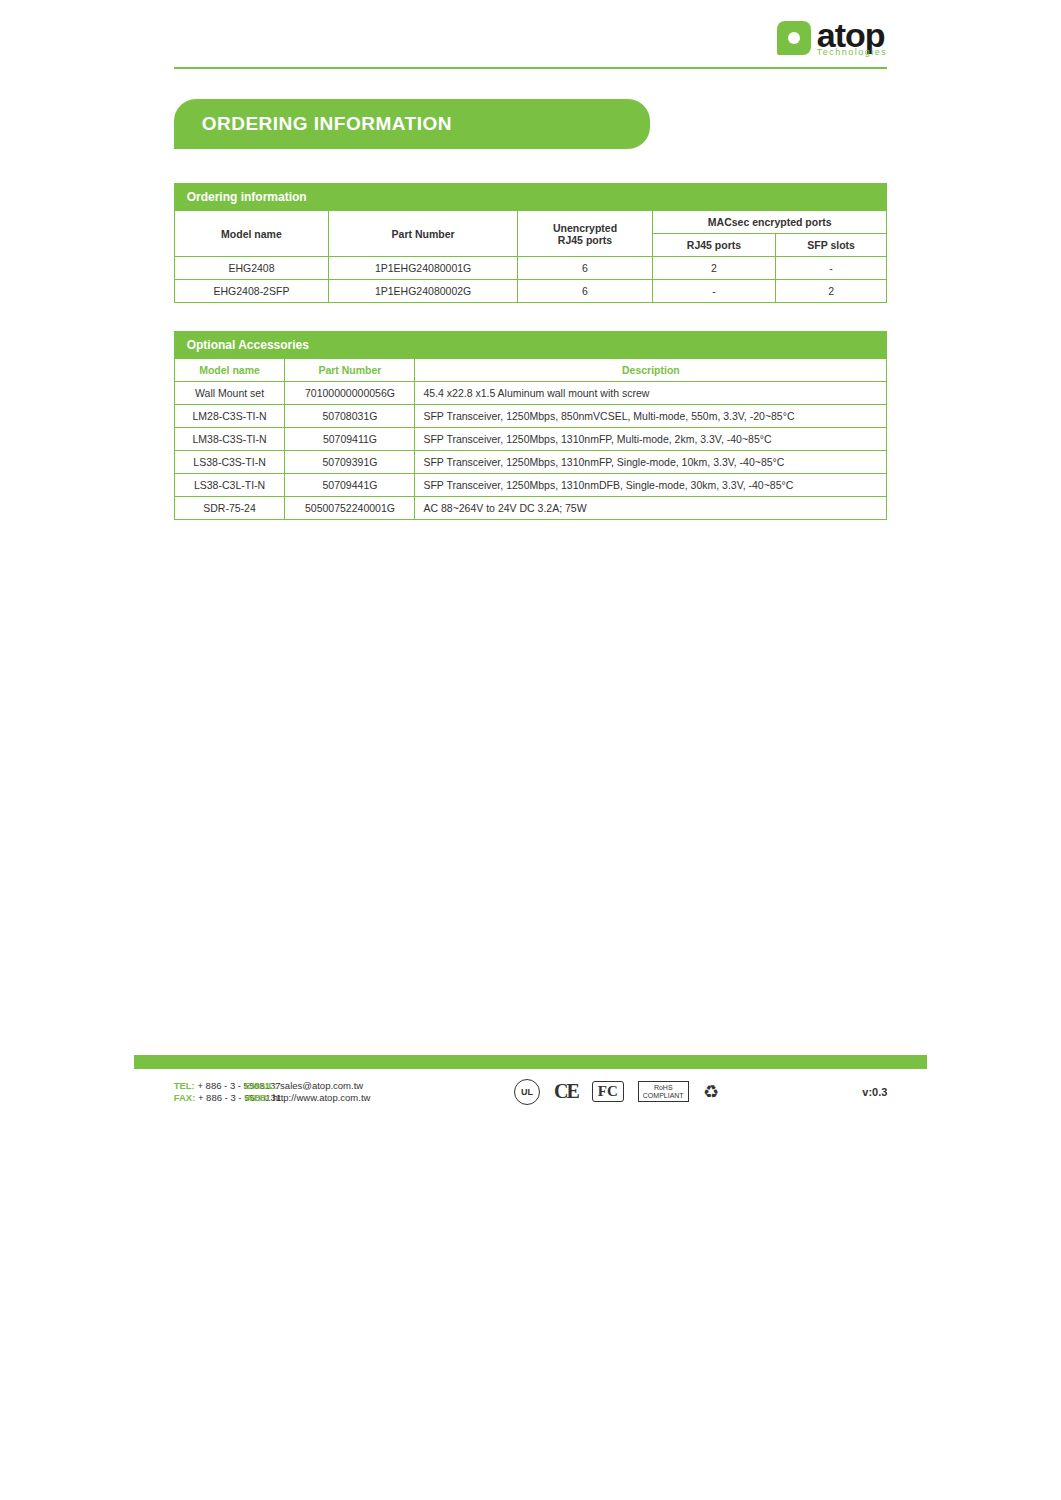atop
Technologies
ORDERING INFORMATION
| Ordering information |
| Model name | Part Number | Unencrypted RJ45 ports | MACsec encrypted ports |
| RJ45 ports | SFP slots |
| EHG2408 | 1P1EHG24080001G | 6 | 2 | - |
| EHG2408-2SFP | 1P1EHG24080002G | 6 | - | 2 |
| Optional Accessories |
| Model name | Part Number | Description |
| Wall Mount set | 70100000000056G | 45.4 x22.8 x1.5 Aluminum wall mount with screw |
| LM28-C3S-TI-N | 50708031G | SFP Transceiver, 1250Mbps, 850nmVCSEL, Multi-mode, 550m, 3.3V, -20~85°C |
| LM38-C3S-TI-N | 50709411G | SFP Transceiver, 1250Mbps, 1310nmFP, Multi-mode, 2km, 3.3V, -40~85°C |
| LS38-C3S-TI-N | 50709391G | SFP Transceiver, 1250Mbps, 1310nmFP, Single-mode, 10km, 3.3V, -40~85°C |
| LS38-C3L-TI-N | 50709441G | SFP Transceiver, 1250Mbps, 1310nmDFB, Single-mode, 30km, 3.3V, -40~85°C |
| SDR-75-24 | 50500752240001G | AC 88~264V to 24V DC 3.2A; 75W |
TEL: + 886 - 3 - 5508137
FAX: + 886 - 3 - 5508131
EMAIL: sales@atop.com.tw
WEB: http://www.atop.com.tw
UL
CE
FC
RoHS
COMPLIANT
♻
v:0.3